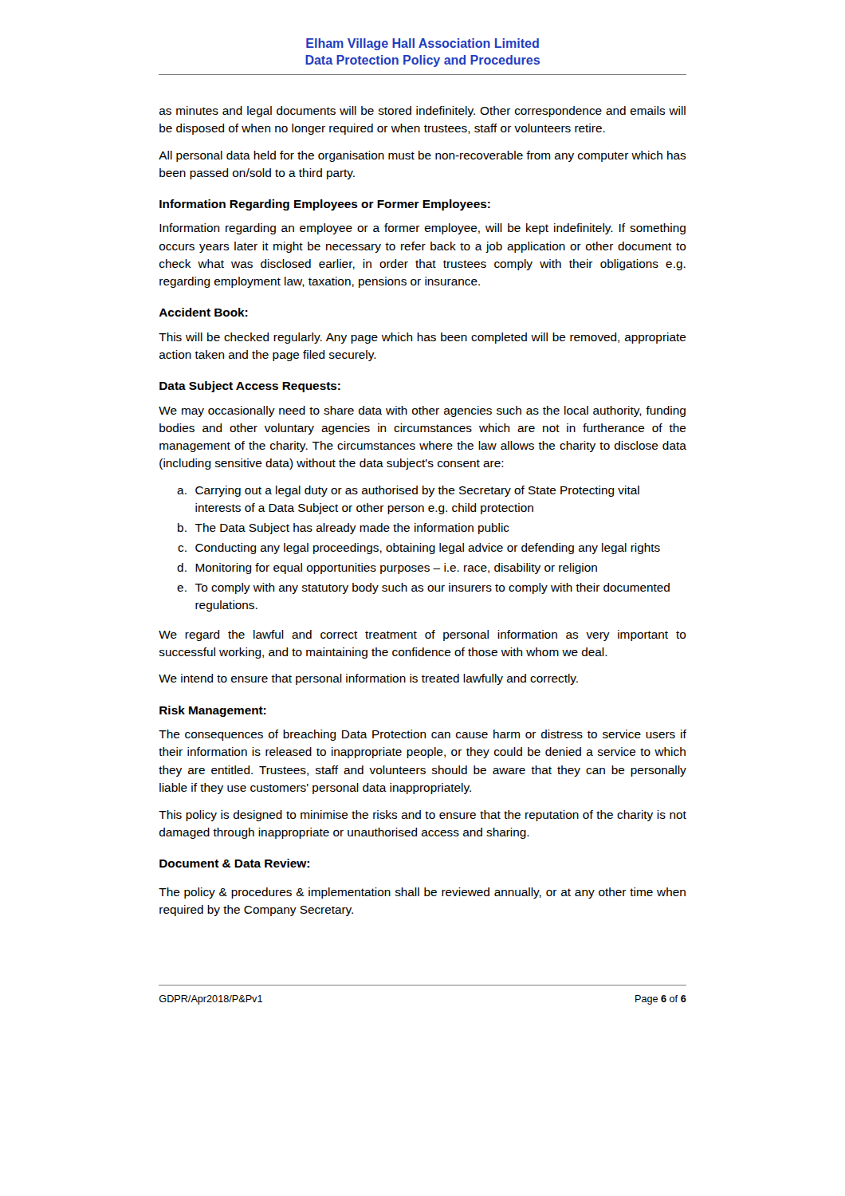Elham Village Hall Association Limited Data Protection Policy and Procedures
as minutes and legal documents will be stored indefinitely. Other correspondence and emails will be disposed of when no longer required or when trustees, staff or volunteers retire.
All personal data held for the organisation must be non-recoverable from any computer which has been passed on/sold to a third party.
Information Regarding Employees or Former Employees:
Information regarding an employee or a former employee, will be kept indefinitely. If something occurs years later it might be necessary to refer back to a job application or other document to check what was disclosed earlier, in order that trustees comply with their obligations e.g. regarding employment law, taxation, pensions or insurance.
Accident Book:
This will be checked regularly. Any page which has been completed will be removed, appropriate action taken and the page filed securely.
Data Subject Access Requests:
We may occasionally need to share data with other agencies such as the local authority, funding bodies and other voluntary agencies in circumstances which are not in furtherance of the management of the charity. The circumstances where the law allows the charity to disclose data (including sensitive data) without the data subject's consent are:
Carrying out a legal duty or as authorised by the Secretary of State Protecting vital interests of a Data Subject or other person e.g. child protection
The Data Subject has already made the information public
Conducting any legal proceedings, obtaining legal advice or defending any legal rights
Monitoring for equal opportunities purposes – i.e. race, disability or religion
To comply with any statutory body such as our insurers to comply with their documented regulations.
We regard the lawful and correct treatment of personal information as very important to successful working, and to maintaining the confidence of those with whom we deal.
We intend to ensure that personal information is treated lawfully and correctly.
Risk Management:
The consequences of breaching Data Protection can cause harm or distress to service users if their information is released to inappropriate people, or they could be denied a service to which they are entitled. Trustees, staff and volunteers should be aware that they can be personally liable if they use customers' personal data inappropriately.
This policy is designed to minimise the risks and to ensure that the reputation of the charity is not damaged through inappropriate or unauthorised access and sharing.
Document & Data Review:
The policy & procedures & implementation shall be reviewed annually, or at any other time when required by the Company Secretary.
GDPR/Apr2018/P&Pv1
Page 6 of 6